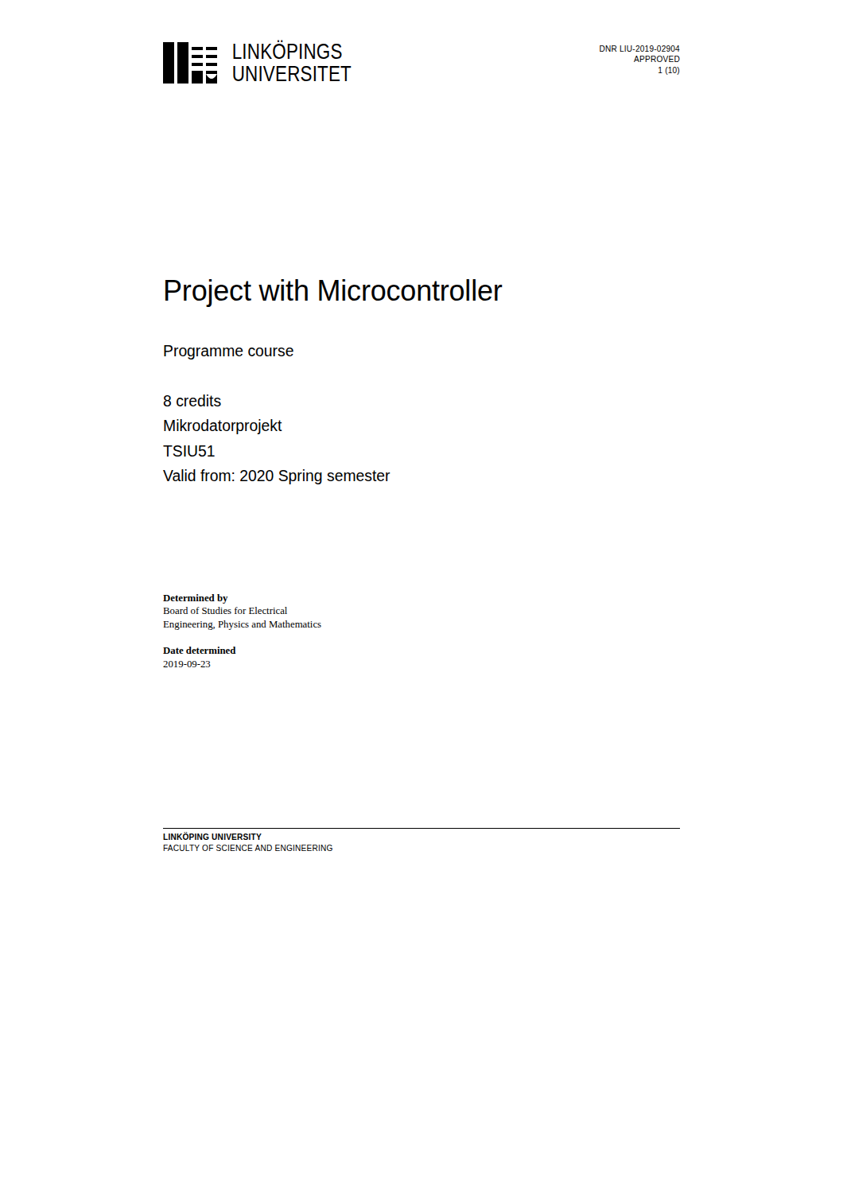LINKÖPINGS UNIVERSITET
DNR LIU-2019-02904
APPROVED
1 (10)
Project with Microcontroller
Programme course
8 credits
Mikrodatorprojekt
TSIU51
Valid from: 2020 Spring semester
Determined by
Board of Studies for Electrical
Engineering, Physics and Mathematics
Date determined
2019-09-23
LINKÖPING UNIVERSITY
FACULTY OF SCIENCE AND ENGINEERING